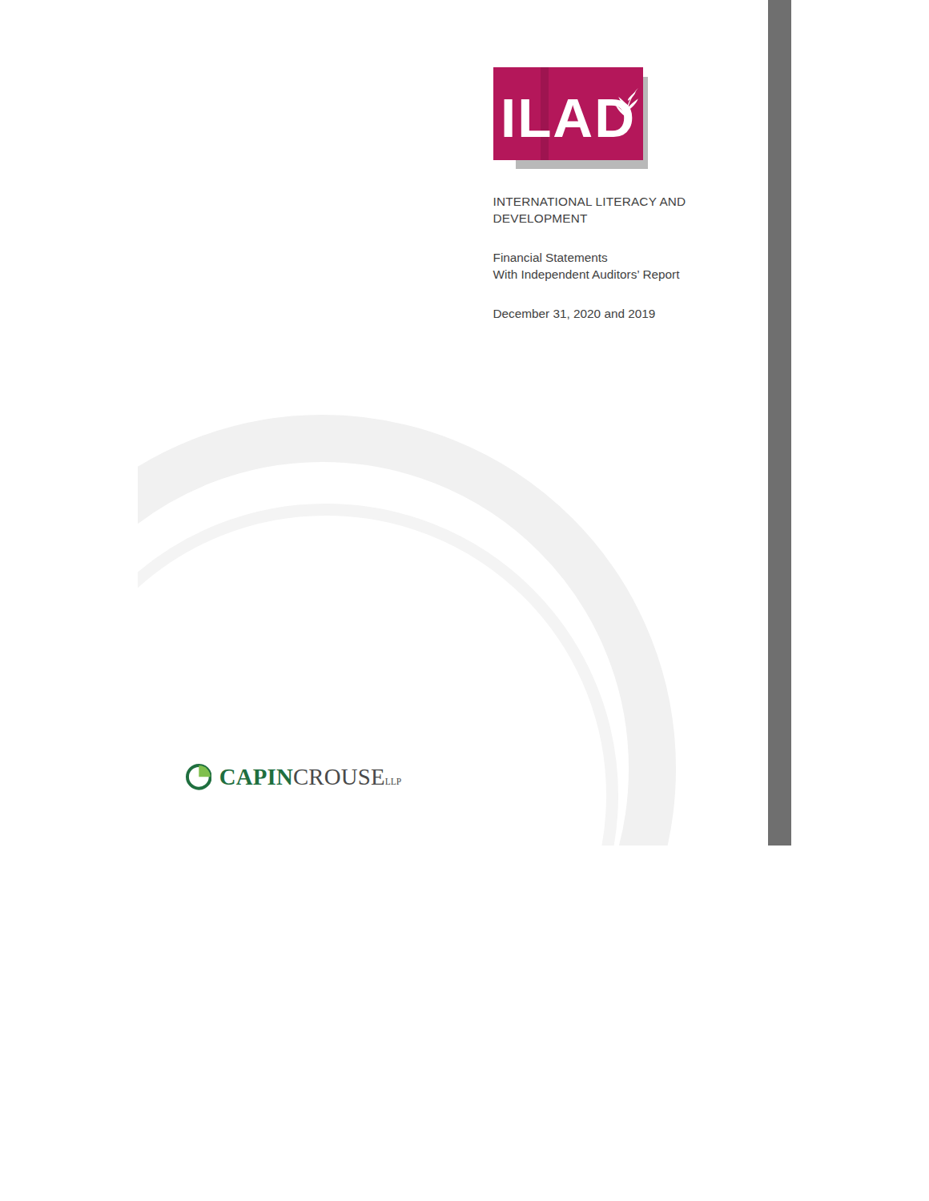ILAD
INTERNATIONAL LITERACY AND DEVELOPMENT
Financial Statements
With Independent Auditors’ Report
December 31, 2020 and 2019
CAPIN CROUSE LLP